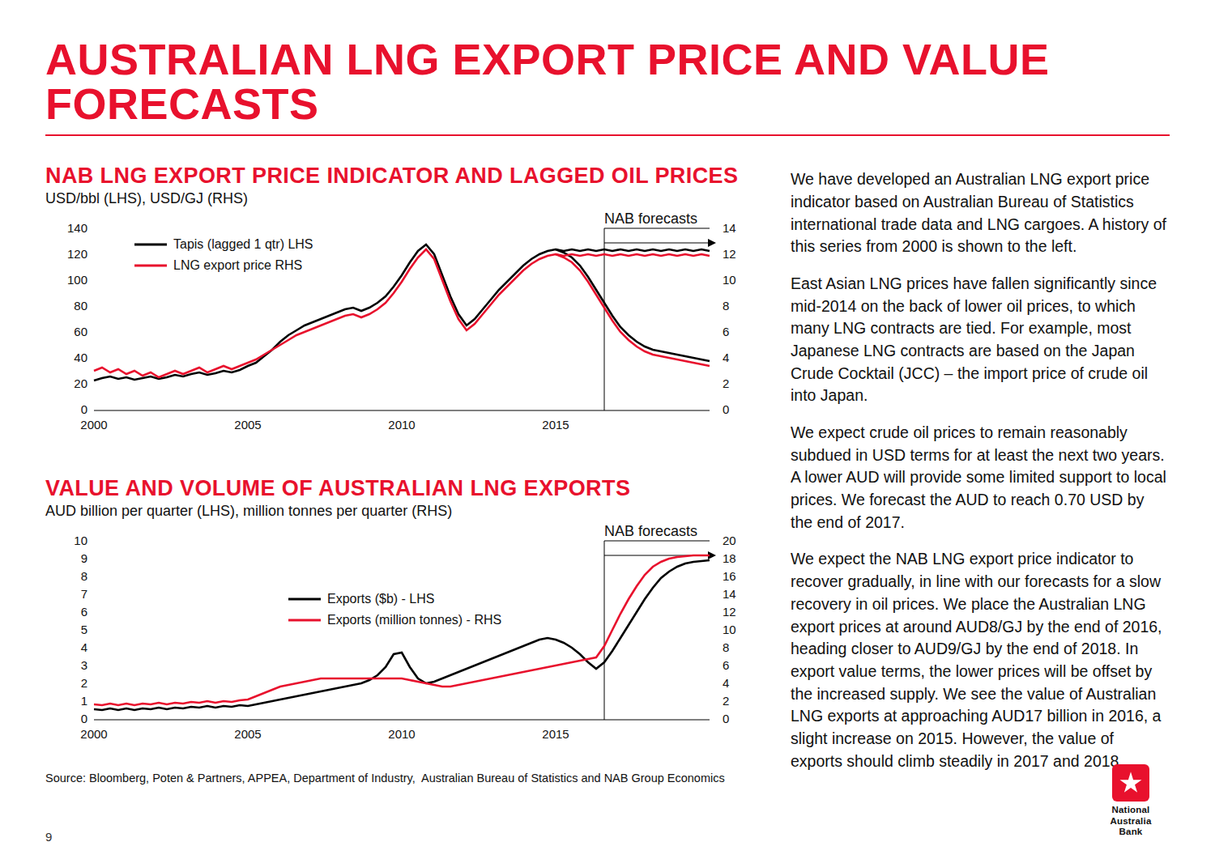Australian LNG export price and value forecasts
NAB LNG export price indicator and lagged oil prices
USD/bbl (LHS), USD/GJ (RHS)
140 120 100 80 60 40 20 0 14 12 10 8 6 4 2 0 2000 2005 2010 2015 NAB forecasts Tapis (lagged 1 qtr) LHS LNG export price RHS
Value and volume of Australian LNG exports
AUD billion per quarter (LHS), million tonnes per quarter (RHS)
10 9 8 7 6 5 4 3 2 1 0 20 18 16 14 12 10 8 6 4 2 0 2000 2005 2010 2015 NAB forecasts Exports ($b) - LHS Exports (million tonnes) - RHS
Source: Bloomberg, Poten & Partners, APPEA, Department of Industry, Australian Bureau of Statistics and NAB Group Economics
We have developed an Australian LNG export price indicator based on Australian Bureau of Statistics international trade data and LNG cargoes. A history of this series from 2000 is shown to the left.
East Asian LNG prices have fallen significantly since mid-2014 on the back of lower oil prices, to which many LNG contracts are tied. For example, most Japanese LNG contracts are based on the Japan Crude Cocktail (JCC) – the import price of crude oil into Japan.
We expect crude oil prices to remain reasonably subdued in USD terms for at least the next two years. A lower AUD will provide some limited support to local prices. We forecast the AUD to reach 0.70 USD by the end of 2017.
We expect the NAB LNG export price indicator to recover gradually, in line with our forecasts for a slow recovery in oil prices. We place the Australian LNG export prices at around AUD8/GJ by the end of 2016, heading closer to AUD9/GJ by the end of 2018. In export value terms, the lower prices will be offset by the increased supply. We see the value of Australian LNG exports at approaching AUD17 billion in 2016, a slight increase on 2015. However, the value of exports should climb steadily in 2017 and 2018.
9
National
Australia
Bank